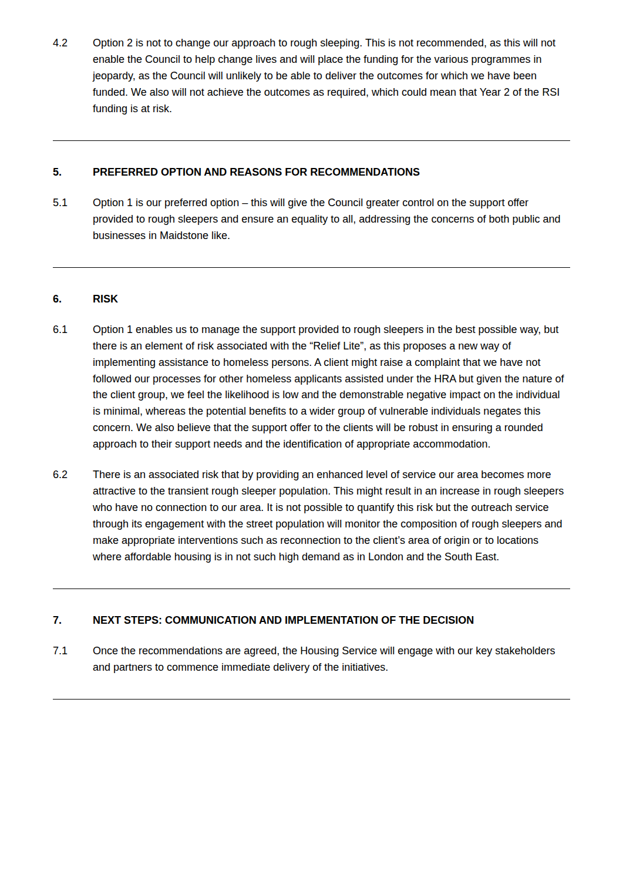4.2
Option 2 is not to change our approach to rough sleeping. This is not recommended, as this will not enable the Council to help change lives and will place the funding for the various programmes in jeopardy, as the Council will unlikely to be able to deliver the outcomes for which we have been funded. We also will not achieve the outcomes as required, which could mean that Year 2 of the RSI funding is at risk.
5. PREFERRED OPTION AND REASONS FOR RECOMMENDATIONS
5.1
Option 1 is our preferred option – this will give the Council greater control on the support offer provided to rough sleepers and ensure an equality to all, addressing the concerns of both public and businesses in Maidstone like.
6. RISK
6.1
Option 1 enables us to manage the support provided to rough sleepers in the best possible way, but there is an element of risk associated with the “Relief Lite”, as this proposes a new way of implementing assistance to homeless persons. A client might raise a complaint that we have not followed our processes for other homeless applicants assisted under the HRA but given the nature of the client group, we feel the likelihood is low and the demonstrable negative impact on the individual is minimal, whereas the potential benefits to a wider group of vulnerable individuals negates this concern. We also believe that the support offer to the clients will be robust in ensuring a rounded approach to their support needs and the identification of appropriate accommodation.
6.2
There is an associated risk that by providing an enhanced level of service our area becomes more attractive to the transient rough sleeper population. This might result in an increase in rough sleepers who have no connection to our area. It is not possible to quantify this risk but the outreach service through its engagement with the street population will monitor the composition of rough sleepers and make appropriate interventions such as reconnection to the client’s area of origin or to locations where affordable housing is in not such high demand as in London and the South East.
7. NEXT STEPS: COMMUNICATION AND IMPLEMENTATION OF THE DECISION
7.1
Once the recommendations are agreed, the Housing Service will engage with our key stakeholders and partners to commence immediate delivery of the initiatives.